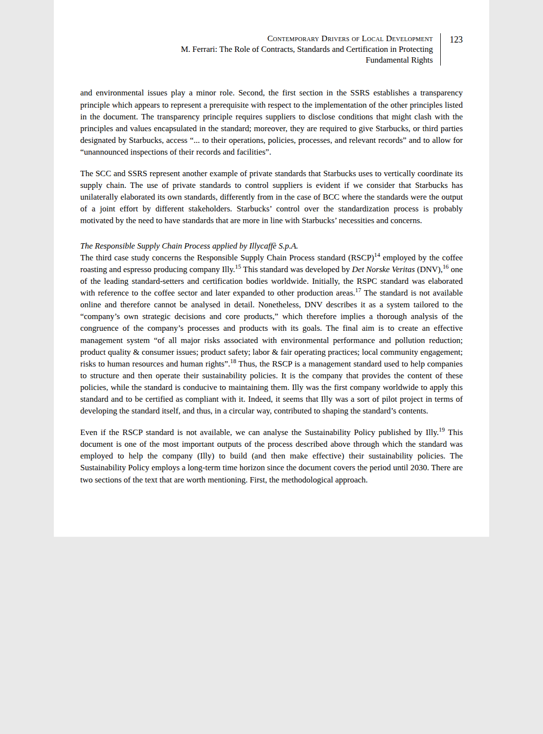Contemporary Drivers of Local Development
M. Ferrari: The Role of Contracts, Standards and Certification in Protecting
Fundamental Rights
123
and environmental issues play a minor role. Second, the first section in the SSRS establishes a transparency principle which appears to represent a prerequisite with respect to the implementation of the other principles listed in the document. The transparency principle requires suppliers to disclose conditions that might clash with the principles and values encapsulated in the standard; moreover, they are required to give Starbucks, or third parties designated by Starbucks, access “... to their operations, policies, processes, and relevant records” and to allow for “unannounced inspections of their records and facilities”.
The SCC and SSRS represent another example of private standards that Starbucks uses to vertically coordinate its supply chain. The use of private standards to control suppliers is evident if we consider that Starbucks has unilaterally elaborated its own standards, differently from in the case of BCC where the standards were the output of a joint effort by different stakeholders. Starbucks’ control over the standardization process is probably motivated by the need to have standards that are more in line with Starbucks’ necessities and concerns.
The Responsible Supply Chain Process applied by Illycaffè S.p.A.
The third case study concerns the Responsible Supply Chain Process standard (RSCP)14 employed by the coffee roasting and espresso producing company Illy.15 This standard was developed by Det Norske Veritas (DNV),16 one of the leading standard-setters and certification bodies worldwide. Initially, the RSPC standard was elaborated with reference to the coffee sector and later expanded to other production areas.17 The standard is not available online and therefore cannot be analysed in detail. Nonetheless, DNV describes it as a system tailored to the “company’s own strategic decisions and core products,” which therefore implies a thorough analysis of the congruence of the company’s processes and products with its goals. The final aim is to create an effective management system “of all major risks associated with environmental performance and pollution reduction; product quality & consumer issues; product safety; labor & fair operating practices; local community engagement; risks to human resources and human rights”.18 Thus, the RSCP is a management standard used to help companies to structure and then operate their sustainability policies. It is the company that provides the content of these policies, while the standard is conducive to maintaining them. Illy was the first company worldwide to apply this standard and to be certified as compliant with it. Indeed, it seems that Illy was a sort of pilot project in terms of developing the standard itself, and thus, in a circular way, contributed to shaping the standard’s contents.
Even if the RSCP standard is not available, we can analyse the Sustainability Policy published by Illy.19 This document is one of the most important outputs of the process described above through which the standard was employed to help the company (Illy) to build (and then make effective) their sustainability policies. The Sustainability Policy employs a long-term time horizon since the document covers the period until 2030. There are two sections of the text that are worth mentioning. First, the methodological approach.